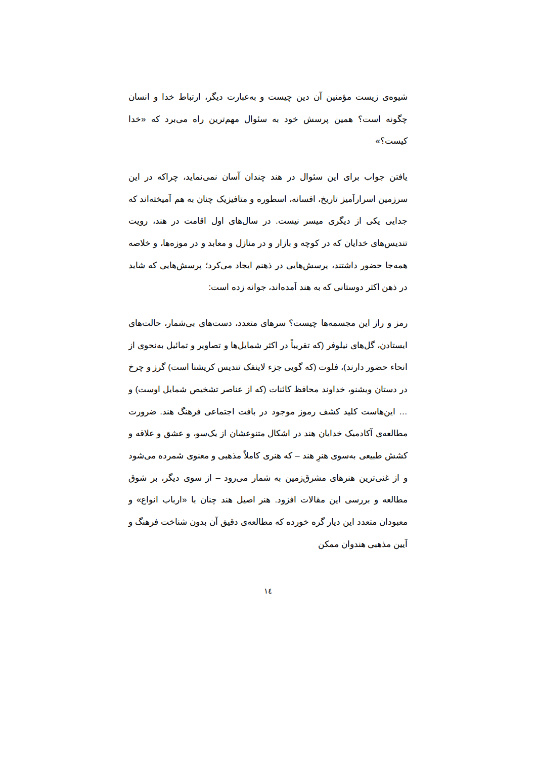شیوه‌ی زیست مؤمنین آن دین چیست و به‌عبارت دیگر، ارتباط خدا و انسان چگونه است؟ همین پرسش خود به سئوال مهم‌ترین راه می‌برد که «خدا کیست؟»
یافتن جواب برای این سئوال در هند چندان آسان نمی‌نماید، چراکه در این سرزمین اسرارآمیز تاریخ، افسانه، اسطوره و متافیزیک چنان به هم آمیخته‌اند که جدایی یکی از دیگری میسر نیست. در سال‌های اول اقامت در هند، رویت تندیس‌های خدایان که در کوچه و بازار و در منازل و معابد و در موزه‌ها، و خلاصه همه‌جا حضور داشتند، پرسش‌هایی در ذهنم ایجاد می‌کرد؛ پرسش‌هایی که شاید در ذهن اکثر دوستانی که به هند آمده‌اند، جوانه زده است:
رمز و راز این مجسمه‌ها چیست؟ سرهای متعدد، دست‌های بی‌شمار، حالت‌های ایستادن، گل‌های نیلوفر (که تقریباً در اکثر شمایل‌ها و تصاویر و تمائیل به‌نحوی از انحاء حضور دارند)، فلوت (که گویی جزء لاینفک تندیس کریشنا است) گرز و چرخ در دستان ویشنو، خداوند محافظ کائنات (که از عناصر تشخیص شمایل اوست) و … این‌هاست کلید کشف رموز موجود در بافت اجتماعی فرهنگ هند. ضرورت مطالعه‌ی آکادمیک خدایان هند در اشکال متنوعشان از یک‌سو، و عشق و علاقه و کشش طبیعی به‌سوی هنرِ هند – که هنری کاملاً مذهبی و معنوی شمرده می‌شود و از غنی‌ترین هنرهای مشرق‌زمین به شمار می‌رود – از سوی دیگر، بر شوق مطالعه و بررسی این مقالات افزود. هنر اصیل هند چنان با «ارباب انواع» و معبودان متعدد این دیار گره خورده که مطالعه‌ی دقیق آن بدون شناخت فرهنگ و آیین مذهبی هندوان ممکن
١٤